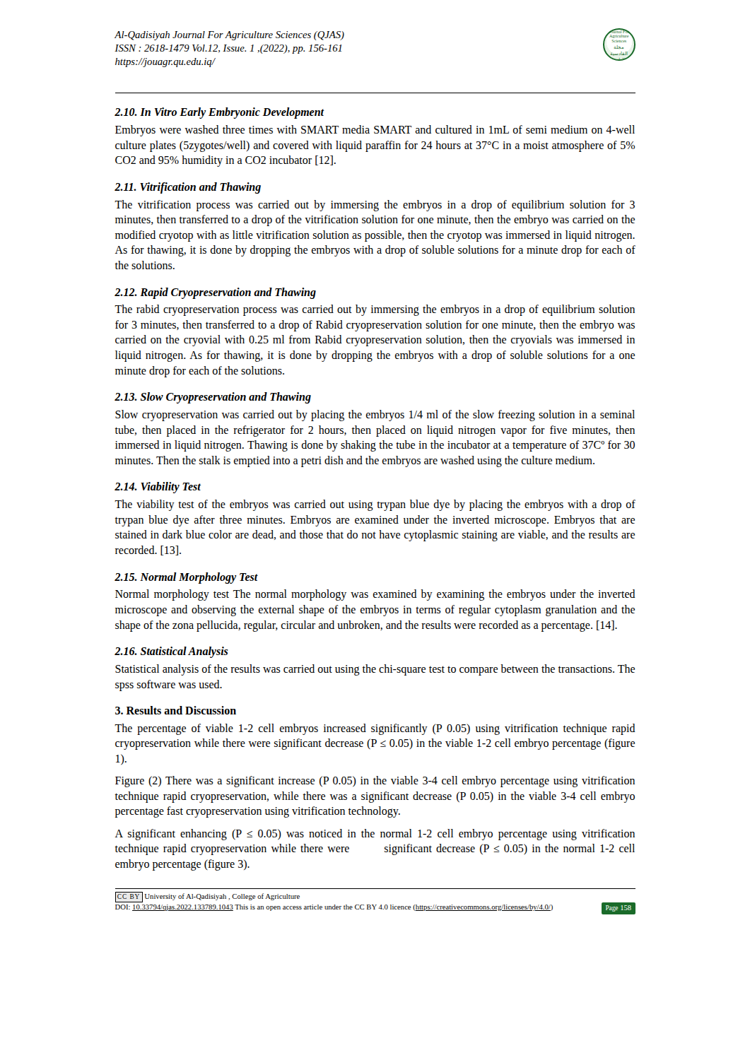Al-Qadisiyah Journal For Agriculture Sciences (QJAS)
ISSN : 2618-1479 Vol.12, Issue. 1 ,(2022), pp. 156-161
https://jouagr.qu.edu.iq/
QJAS
Al-Qadisiyah Journal For Agriculture Sciences
مجلة القادسية للعلوم الزراعية
14312010
2.10. In Vitro Early Embryonic Development
Embryos were washed three times with SMART media SMART and cultured in 1mL of semi medium on 4-well culture plates (5zygotes/well) and covered with liquid paraffin for 24 hours at 37°C in a moist atmosphere of 5% CO2 and 95% humidity in a CO2 incubator [12].
2.11. Vitrification and Thawing
The vitrification process was carried out by immersing the embryos in a drop of equilibrium solution for 3 minutes, then transferred to a drop of the vitrification solution for one minute, then the embryo was carried on the modified cryotop with as little vitrification solution as possible, then the cryotop was immersed in liquid nitrogen. As for thawing, it is done by dropping the embryos with a drop of soluble solutions for a minute drop for each of the solutions.
2.12. Rapid Cryopreservation and Thawing
The rabid cryopreservation process was carried out by immersing the embryos in a drop of equilibrium solution for 3 minutes, then transferred to a drop of Rabid cryopreservation solution for one minute, then the embryo was carried on the cryovial with 0.25 ml from Rabid cryopreservation solution, then the cryovials was immersed in liquid nitrogen. As for thawing, it is done by dropping the embryos with a drop of soluble solutions for a one minute drop for each of the solutions.
2.13. Slow Cryopreservation and Thawing
Slow cryopreservation was carried out by placing the embryos 1/4 ml of the slow freezing solution in a seminal tube, then placed in the refrigerator for 2 hours, then placed on liquid nitrogen vapor for five minutes, then immersed in liquid nitrogen. Thawing is done by shaking the tube in the incubator at a temperature of 37Cº for 30 minutes. Then the stalk is emptied into a petri dish and the embryos are washed using the culture medium.
2.14. Viability Test
The viability test of the embryos was carried out using trypan blue dye by placing the embryos with a drop of trypan blue dye after three minutes. Embryos are examined under the inverted microscope. Embryos that are stained in dark blue color are dead, and those that do not have cytoplasmic staining are viable, and the results are recorded. [13].
2.15. Normal Morphology Test
Normal morphology test The normal morphology was examined by examining the embryos under the inverted microscope and observing the external shape of the embryos in terms of regular cytoplasm granulation and the shape of the zona pellucida, regular, circular and unbroken, and the results were recorded as a percentage. [14].
2.16. Statistical Analysis
Statistical analysis of the results was carried out using the chi-square test to compare between the transactions. The spss software was used.
3. Results and Discussion
The percentage of viable 1-2 cell embryos increased significantly (P 0.05) using vitrification technique rapid cryopreservation while there were significant decrease (P ≤ 0.05) in the viable 1-2 cell embryo percentage (figure 1).
Figure (2) There was a significant increase (P 0.05) in the viable 3-4 cell embryo percentage using vitrification technique rapid cryopreservation, while there was a significant decrease (P 0.05) in the viable 3-4 cell embryo percentage fast cryopreservation using vitrification technology.
A significant enhancing (P ≤ 0.05) was noticed in the normal 1-2 cell embryo percentage using vitrification technique rapid cryopreservation while there were significant decrease (P ≤ 0.05) in the normal 1-2 cell embryo percentage (figure 3).
CC BYUniversity of Al-Qadisiyah , College of Agriculture
DOI: 10.33794/qjas.2022.133789.1043 This is an open access article under the CC BY 4.0 licence (https://creativecommons.org/licenses/by/4.0/)
Page 158